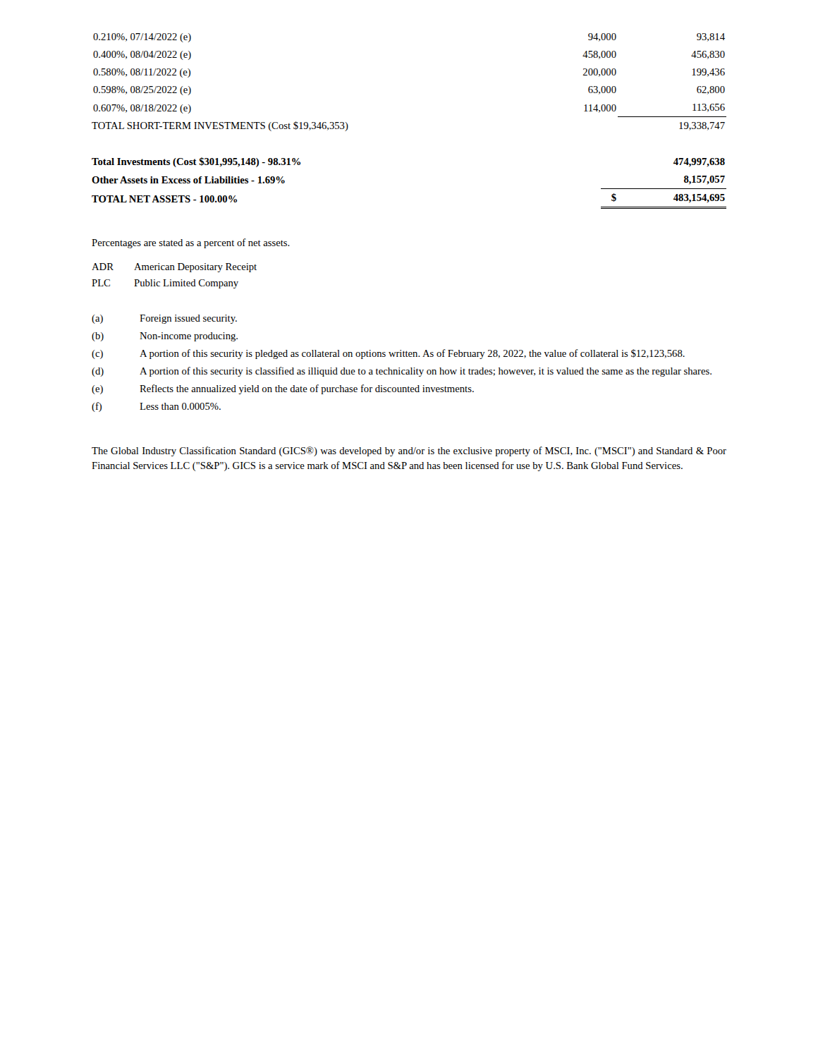| 0.210%, 07/14/2022 (e) | 94,000 | 93,814 |
| 0.400%, 08/04/2022 (e) | 458,000 | 456,830 |
| 0.580%, 08/11/2022 (e) | 200,000 | 199,436 |
| 0.598%, 08/25/2022 (e) | 63,000 | 62,800 |
| 0.607%, 08/18/2022 (e) | 114,000 | 113,656 |
| TOTAL SHORT-TERM INVESTMENTS (Cost $19,346,353) | | 19,338,747 |
| Total Investments (Cost $301,995,148) - 98.31% | | 474,997,638 |
| Other Assets in Excess of Liabilities - 1.69% | | 8,157,057 |
| TOTAL NET ASSETS - 100.00% | $ | 483,154,695 |
Percentages are stated as a percent of net assets.
| ADR | American Depositary Receipt |
| PLC | Public Limited Company |
| (a) | Foreign issued security. |
| (b) | Non-income producing. |
| (c) | A portion of this security is pledged as collateral on options written. As of February 28, 2022, the value of collateral is $12,123,568. |
| (d) | A portion of this security is classified as illiquid due to a technicality on how it trades; however, it is valued the same as the regular shares. |
| (e) | Reflects the annualized yield on the date of purchase for discounted investments. |
| (f) | Less than 0.0005%. |
The Global Industry Classification Standard (GICS®) was developed by and/or is the exclusive property of MSCI, Inc. ("MSCI") and Standard & Poor Financial Services LLC ("S&P"). GICS is a service mark of MSCI and S&P and has been licensed for use by U.S. Bank Global Fund Services.